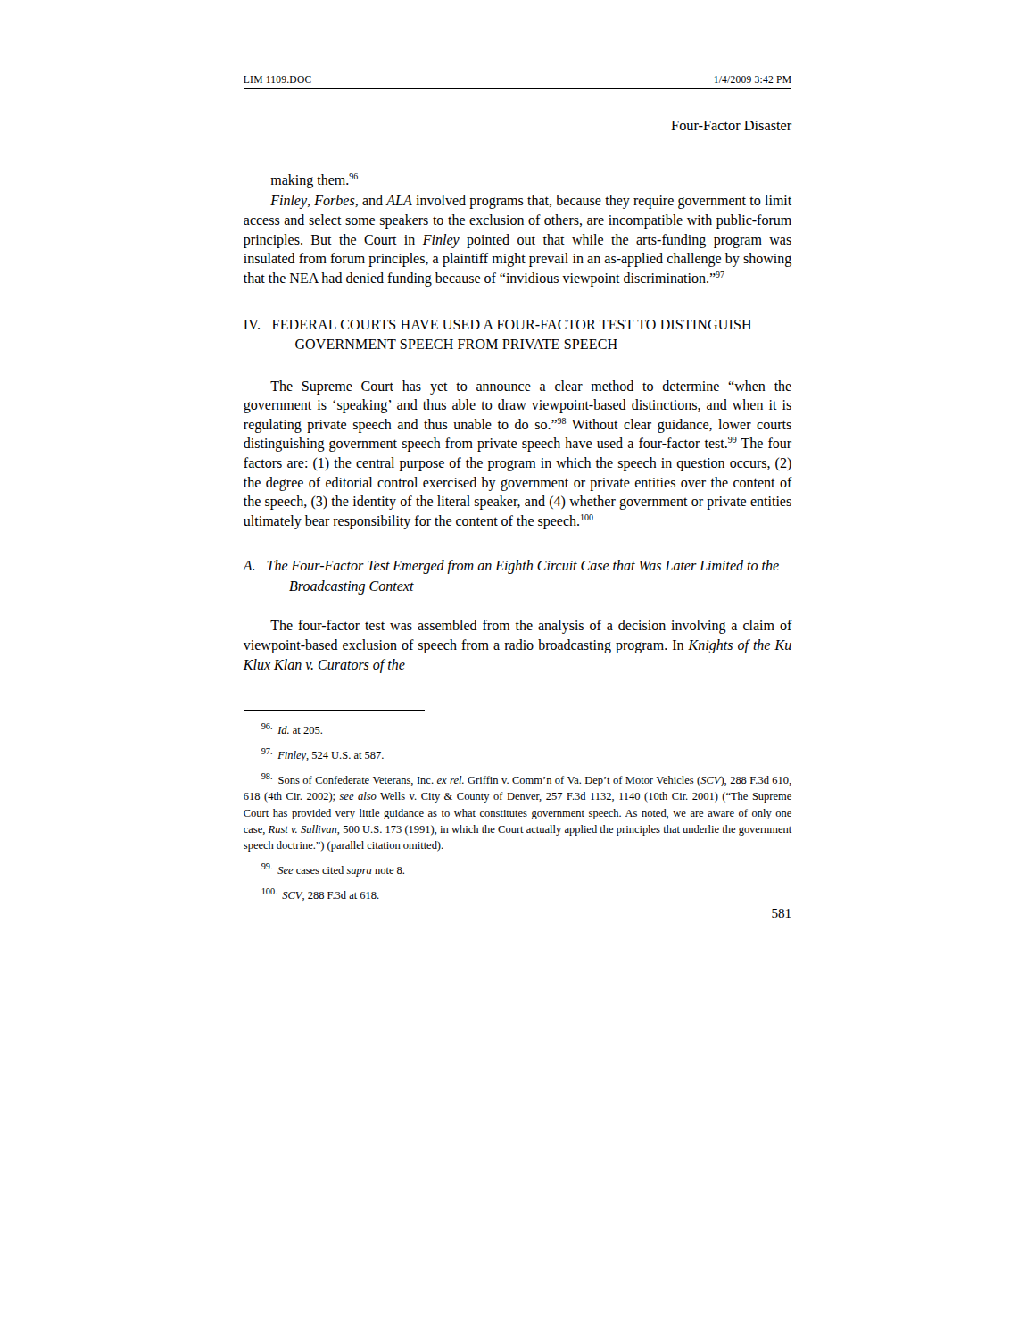Lim 1109.doc 1/4/2009 3:42 PM
Four-Factor Disaster
making them.96
Finley, Forbes, and ALA involved programs that, because they require government to limit access and select some speakers to the exclusion of others, are incompatible with public-forum principles. But the Court in Finley pointed out that while the arts-funding program was insulated from forum principles, a plaintiff might prevail in an as-applied challenge by showing that the NEA had denied funding because of “invidious viewpoint discrimination.”97
IV. Federal Courts Have Used a Four-Factor Test to Distinguish Government Speech from Private Speech
The Supreme Court has yet to announce a clear method to determine “when the government is ‘speaking’ and thus able to draw viewpoint-based distinctions, and when it is regulating private speech and thus unable to do so.”98 Without clear guidance, lower courts distinguishing government speech from private speech have used a four-factor test.99 The four factors are: (1) the central purpose of the program in which the speech in question occurs, (2) the degree of editorial control exercised by government or private entities over the content of the speech, (3) the identity of the literal speaker, and (4) whether government or private entities ultimately bear responsibility for the content of the speech.100
A. The Four-Factor Test Emerged from an Eighth Circuit Case that Was Later Limited to the Broadcasting Context
The four-factor test was assembled from the analysis of a decision involving a claim of viewpoint-based exclusion of speech from a radio broadcasting program. In Knights of the Ku Klux Klan v. Curators of the
96. Id. at 205.
97. Finley, 524 U.S. at 587.
98. Sons of Confederate Veterans, Inc. ex rel. Griffin v. Comm’n of Va. Dep’t of Motor Vehicles (SCV), 288 F.3d 610, 618 (4th Cir. 2002); see also Wells v. City & County of Denver, 257 F.3d 1132, 1140 (10th Cir. 2001) (“The Supreme Court has provided very little guidance as to what constitutes government speech. As noted, we are aware of only one case, Rust v. Sullivan, 500 U.S. 173 (1991), in which the Court actually applied the principles that underlie the government speech doctrine.”) (parallel citation omitted).
99. See cases cited supra note 8.
100. SCV, 288 F.3d at 618.
581